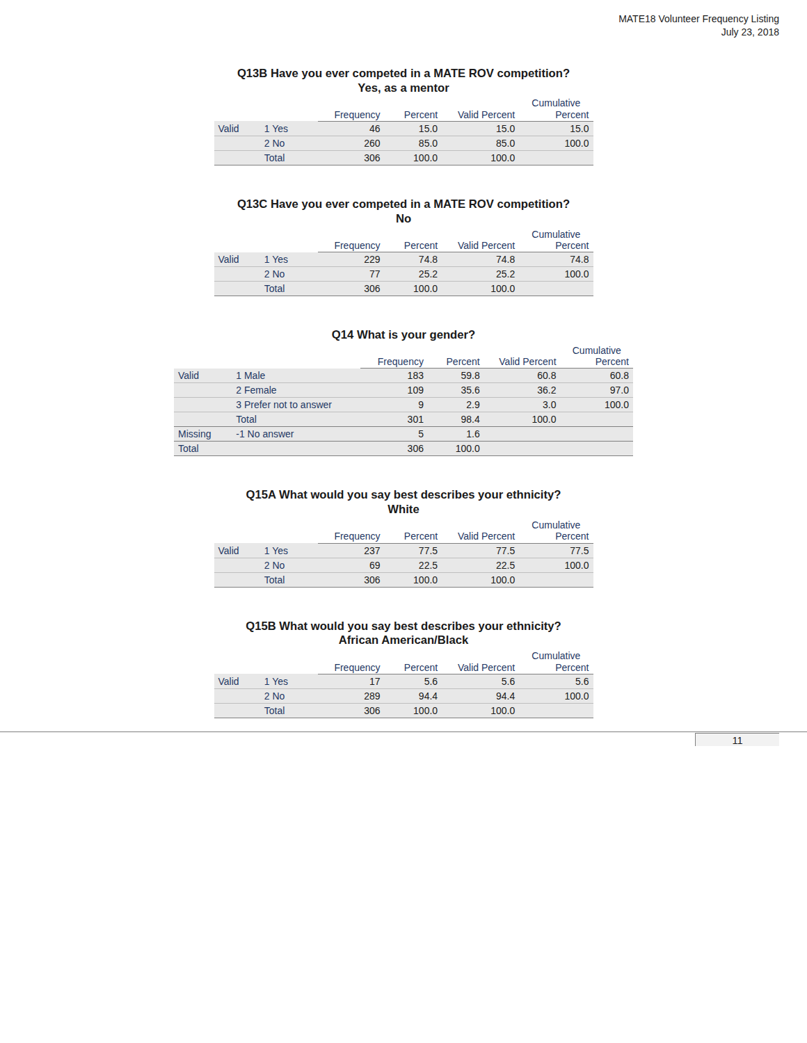MATE18 Volunteer Frequency Listing
July 23, 2018
Q13B Have you ever competed in a MATE ROV competition?
Yes, as a mentor
| | | Frequency | Percent | Valid Percent | Cumulative Percent |
| --- | --- | --- | --- | --- | --- |
| Valid | 1 Yes | 46 | 15.0 | 15.0 | 15.0 |
| | 2 No | 260 | 85.0 | 85.0 | 100.0 |
| | Total | 306 | 100.0 | 100.0 | |
Q13C Have you ever competed in a MATE ROV competition?
No
| | | Frequency | Percent | Valid Percent | Cumulative Percent |
| --- | --- | --- | --- | --- | --- |
| Valid | 1 Yes | 229 | 74.8 | 74.8 | 74.8 |
| | 2 No | 77 | 25.2 | 25.2 | 100.0 |
| | Total | 306 | 100.0 | 100.0 | |
Q14 What is your gender?
| | | Frequency | Percent | Valid Percent | Cumulative Percent |
| --- | --- | --- | --- | --- | --- |
| Valid | 1 Male | 183 | 59.8 | 60.8 | 60.8 |
| | 2 Female | 109 | 35.6 | 36.2 | 97.0 |
| | 3 Prefer not to answer | 9 | 2.9 | 3.0 | 100.0 |
| | Total | 301 | 98.4 | 100.0 | |
| Missing | -1 No answer | 5 | 1.6 | | |
| Total | 306 | 100.0 | | |
Q15A What would you say best describes your ethnicity?
White
| | | Frequency | Percent | Valid Percent | Cumulative Percent |
| --- | --- | --- | --- | --- | --- |
| Valid | 1 Yes | 237 | 77.5 | 77.5 | 77.5 |
| | 2 No | 69 | 22.5 | 22.5 | 100.0 |
| | Total | 306 | 100.0 | 100.0 | |
Q15B What would you say best describes your ethnicity?
African American/Black
| | | Frequency | Percent | Valid Percent | Cumulative Percent |
| --- | --- | --- | --- | --- | --- |
| Valid | 1 Yes | 17 | 5.6 | 5.6 | 5.6 |
| | 2 No | 289 | 94.4 | 94.4 | 100.0 |
| | Total | 306 | 100.0 | 100.0 | |
11